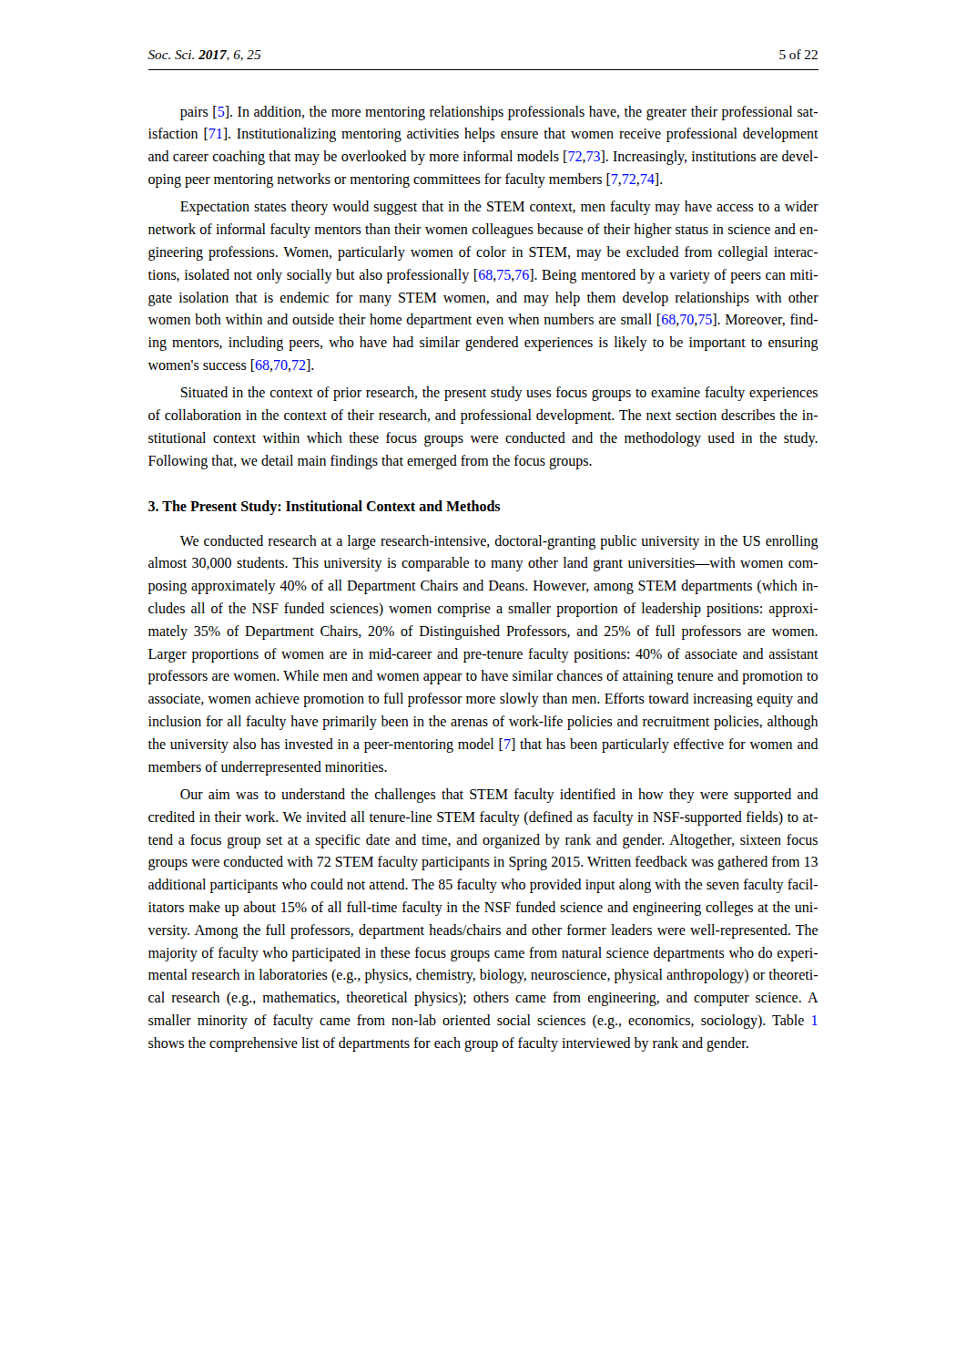Soc. Sci. 2017, 6, 25 5 of 22
pairs [5]. In addition, the more mentoring relationships professionals have, the greater their professional satisfaction [71]. Institutionalizing mentoring activities helps ensure that women receive professional development and career coaching that may be overlooked by more informal models [72,73]. Increasingly, institutions are developing peer mentoring networks or mentoring committees for faculty members [7,72,74].
Expectation states theory would suggest that in the STEM context, men faculty may have access to a wider network of informal faculty mentors than their women colleagues because of their higher status in science and engineering professions. Women, particularly women of color in STEM, may be excluded from collegial interactions, isolated not only socially but also professionally [68,75,76]. Being mentored by a variety of peers can mitigate isolation that is endemic for many STEM women, and may help them develop relationships with other women both within and outside their home department even when numbers are small [68,70,75]. Moreover, finding mentors, including peers, who have had similar gendered experiences is likely to be important to ensuring women's success [68,70,72].
Situated in the context of prior research, the present study uses focus groups to examine faculty experiences of collaboration in the context of their research, and professional development. The next section describes the institutional context within which these focus groups were conducted and the methodology used in the study. Following that, we detail main findings that emerged from the focus groups.
3. The Present Study: Institutional Context and Methods
We conducted research at a large research-intensive, doctoral-granting public university in the US enrolling almost 30,000 students. This university is comparable to many other land grant universities—with women composing approximately 40% of all Department Chairs and Deans. However, among STEM departments (which includes all of the NSF funded sciences) women comprise a smaller proportion of leadership positions: approximately 35% of Department Chairs, 20% of Distinguished Professors, and 25% of full professors are women. Larger proportions of women are in mid-career and pre-tenure faculty positions: 40% of associate and assistant professors are women. While men and women appear to have similar chances of attaining tenure and promotion to associate, women achieve promotion to full professor more slowly than men. Efforts toward increasing equity and inclusion for all faculty have primarily been in the arenas of work-life policies and recruitment policies, although the university also has invested in a peer-mentoring model [7] that has been particularly effective for women and members of underrepresented minorities.
Our aim was to understand the challenges that STEM faculty identified in how they were supported and credited in their work. We invited all tenure-line STEM faculty (defined as faculty in NSF-supported fields) to attend a focus group set at a specific date and time, and organized by rank and gender. Altogether, sixteen focus groups were conducted with 72 STEM faculty participants in Spring 2015. Written feedback was gathered from 13 additional participants who could not attend. The 85 faculty who provided input along with the seven faculty facilitators make up about 15% of all full-time faculty in the NSF funded science and engineering colleges at the university. Among the full professors, department heads/chairs and other former leaders were well-represented. The majority of faculty who participated in these focus groups came from natural science departments who do experimental research in laboratories (e.g., physics, chemistry, biology, neuroscience, physical anthropology) or theoretical research (e.g., mathematics, theoretical physics); others came from engineering, and computer science. A smaller minority of faculty came from non-lab oriented social sciences (e.g., economics, sociology). Table 1 shows the comprehensive list of departments for each group of faculty interviewed by rank and gender.